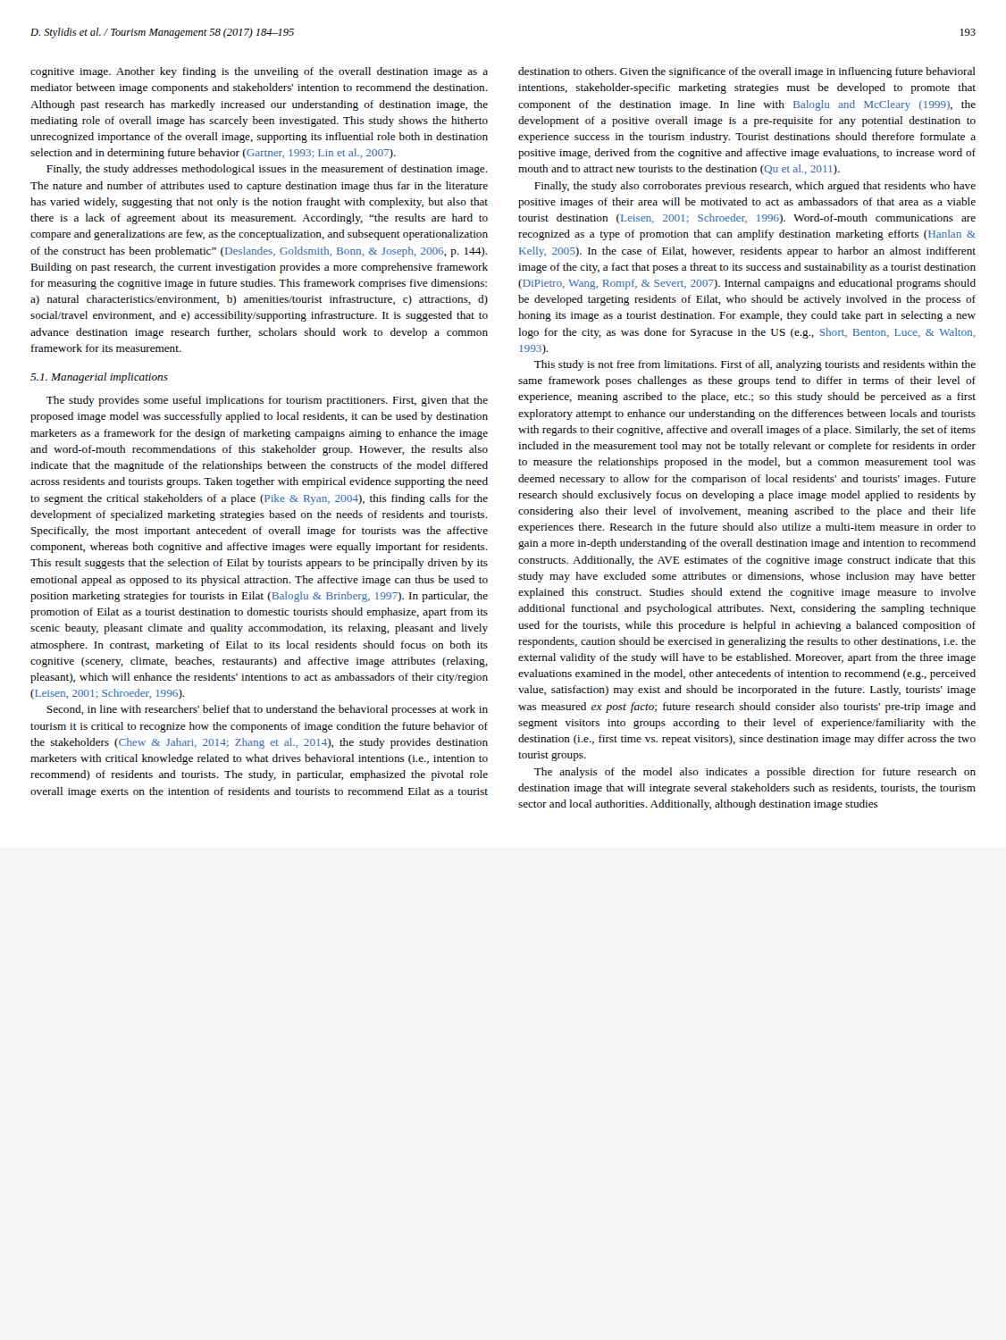D. Stylidis et al. / Tourism Management 58 (2017) 184–195 193
cognitive image. Another key finding is the unveiling of the overall destination image as a mediator between image components and stakeholders' intention to recommend the destination. Although past research has markedly increased our understanding of destination image, the mediating role of overall image has scarcely been investigated. This study shows the hitherto unrecognized importance of the overall image, supporting its influential role both in destination selection and in determining future behavior (Gartner, 1993; Lin et al., 2007).
Finally, the study addresses methodological issues in the measurement of destination image. The nature and number of attributes used to capture destination image thus far in the literature has varied widely, suggesting that not only is the notion fraught with complexity, but also that there is a lack of agreement about its measurement. Accordingly, “the results are hard to compare and generalizations are few, as the conceptualization, and subsequent operationalization of the construct has been problematic” (Deslandes, Goldsmith, Bonn, & Joseph, 2006, p. 144). Building on past research, the current investigation provides a more comprehensive framework for measuring the cognitive image in future studies. This framework comprises five dimensions: a) natural characteristics/environment, b) amenities/tourist infrastructure, c) attractions, d) social/travel environment, and e) accessibility/supporting infrastructure. It is suggested that to advance destination image research further, scholars should work to develop a common framework for its measurement.
5.1. Managerial implications
The study provides some useful implications for tourism practitioners. First, given that the proposed image model was successfully applied to local residents, it can be used by destination marketers as a framework for the design of marketing campaigns aiming to enhance the image and word-of-mouth recommendations of this stakeholder group. However, the results also indicate that the magnitude of the relationships between the constructs of the model differed across residents and tourists groups. Taken together with empirical evidence supporting the need to segment the critical stakeholders of a place (Pike & Ryan, 2004), this finding calls for the development of specialized marketing strategies based on the needs of residents and tourists. Specifically, the most important antecedent of overall image for tourists was the affective component, whereas both cognitive and affective images were equally important for residents. This result suggests that the selection of Eilat by tourists appears to be principally driven by its emotional appeal as opposed to its physical attraction. The affective image can thus be used to position marketing strategies for tourists in Eilat (Baloglu & Brinberg, 1997). In particular, the promotion of Eilat as a tourist destination to domestic tourists should emphasize, apart from its scenic beauty, pleasant climate and quality accommodation, its relaxing, pleasant and lively atmosphere. In contrast, marketing of Eilat to its local residents should focus on both its cognitive (scenery, climate, beaches, restaurants) and affective image attributes (relaxing, pleasant), which will enhance the residents' intentions to act as ambassadors of their city/region (Leisen, 2001; Schroeder, 1996).
Second, in line with researchers' belief that to understand the behavioral processes at work in tourism it is critical to recognize how the components of image condition the future behavior of the stakeholders (Chew & Jahari, 2014; Zhang et al., 2014), the study provides destination marketers with critical knowledge related to what drives behavioral intentions (i.e., intention to recommend) of residents and tourists. The study, in particular, emphasized the pivotal role overall image exerts on the intention of residents and tourists to recommend Eilat as a tourist destination to others. Given the significance of the overall image in influencing future behavioral intentions, stakeholder-specific marketing strategies must be developed to promote that component of the destination image. In line with Baloglu and McCleary (1999), the development of a positive overall image is a pre-requisite for any potential destination to experience success in the tourism industry. Tourist destinations should therefore formulate a positive image, derived from the cognitive and affective image evaluations, to increase word of mouth and to attract new tourists to the destination (Qu et al., 2011).
Finally, the study also corroborates previous research, which argued that residents who have positive images of their area will be motivated to act as ambassadors of that area as a viable tourist destination (Leisen, 2001; Schroeder, 1996). Word-of-mouth communications are recognized as a type of promotion that can amplify destination marketing efforts (Hanlan & Kelly, 2005). In the case of Eilat, however, residents appear to harbor an almost indifferent image of the city, a fact that poses a threat to its success and sustainability as a tourist destination (DiPietro, Wang, Rompf, & Severt, 2007). Internal campaigns and educational programs should be developed targeting residents of Eilat, who should be actively involved in the process of honing its image as a tourist destination. For example, they could take part in selecting a new logo for the city, as was done for Syracuse in the US (e.g., Short, Benton, Luce, & Walton, 1993).
This study is not free from limitations. First of all, analyzing tourists and residents within the same framework poses challenges as these groups tend to differ in terms of their level of experience, meaning ascribed to the place, etc.; so this study should be perceived as a first exploratory attempt to enhance our understanding on the differences between locals and tourists with regards to their cognitive, affective and overall images of a place. Similarly, the set of items included in the measurement tool may not be totally relevant or complete for residents in order to measure the relationships proposed in the model, but a common measurement tool was deemed necessary to allow for the comparison of local residents' and tourists' images. Future research should exclusively focus on developing a place image model applied to residents by considering also their level of involvement, meaning ascribed to the place and their life experiences there. Research in the future should also utilize a multi-item measure in order to gain a more in-depth understanding of the overall destination image and intention to recommend constructs. Additionally, the AVE estimates of the cognitive image construct indicate that this study may have excluded some attributes or dimensions, whose inclusion may have better explained this construct. Studies should extend the cognitive image measure to involve additional functional and psychological attributes. Next, considering the sampling technique used for the tourists, while this procedure is helpful in achieving a balanced composition of respondents, caution should be exercised in generalizing the results to other destinations, i.e. the external validity of the study will have to be established. Moreover, apart from the three image evaluations examined in the model, other antecedents of intention to recommend (e.g., perceived value, satisfaction) may exist and should be incorporated in the future. Lastly, tourists' image was measured ex post facto; future research should consider also tourists' pre-trip image and segment visitors into groups according to their level of experience/familiarity with the destination (i.e., first time vs. repeat visitors), since destination image may differ across the two tourist groups.
The analysis of the model also indicates a possible direction for future research on destination image that will integrate several stakeholders such as residents, tourists, the tourism sector and local authorities. Additionally, although destination image studies